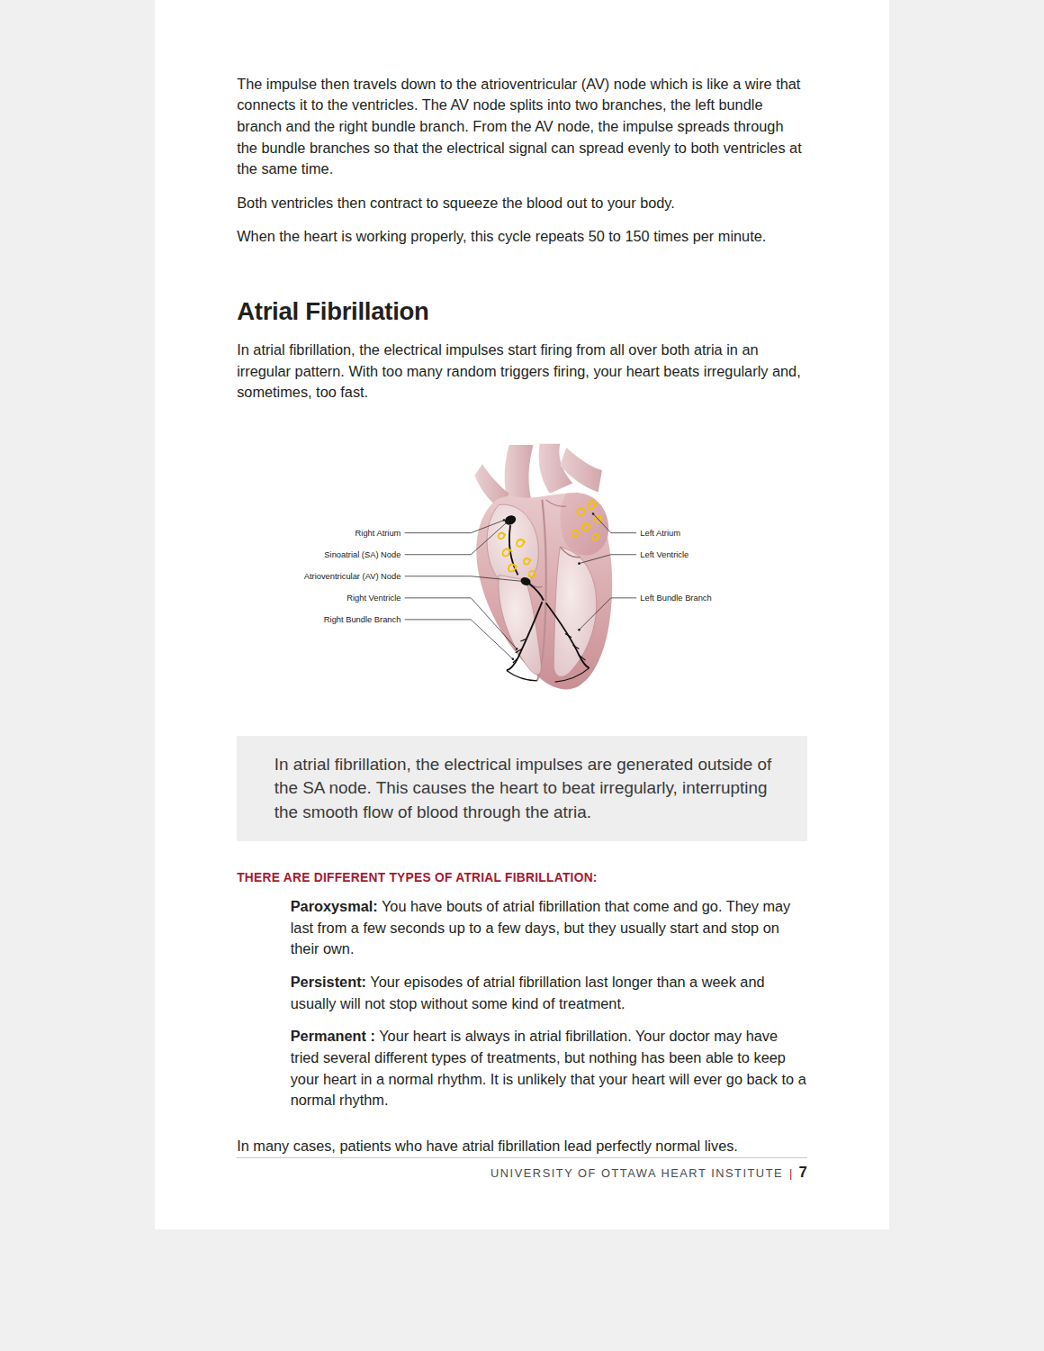The impulse then travels down to the atrioventricular (AV) node which is like a wire that connects it to the ventricles. The AV node splits into two branches, the left bundle branch and the right bundle branch. From the AV node, the impulse spreads through the bundle branches so that the electrical signal can spread evenly to both ventricles at the same time.
Both ventricles then contract to squeeze the blood out to your body.
When the heart is working properly, this cycle repeats 50 to 150 times per minute.
Atrial Fibrillation
In atrial fibrillation, the electrical impulses start firing from all over both atria in an irregular pattern. With too many random triggers firing, your heart beats irregularly and, sometimes, too fast.
Diagram of the heart's electrical conduction system in atrial fibrillation Cross-section of the heart showing the right atrium, left atrium, sinoatrial (SA) node, atrioventricular (AV) node, right and left ventricles, and right and left bundle branches. Scattered yellow squiggles represent disorganized electrical impulses firing throughout both atria. Right Atrium Sinoatrial (SA) Node Atrioventricular (AV) Node Right Ventricle Right Bundle Branch Left Atrium Left Ventricle Left Bundle Branch
In atrial fibrillation, the electrical impulses are generated outside of the SA node. This causes the heart to beat irregularly, interrupting the smooth flow of blood through the atria.
There are different types of atrial fibrillation:
Paroxysmal: You have bouts of atrial fibrillation that come and go. They may last from a few seconds up to a few days, but they usually start and stop on their own.
Persistent: Your episodes of atrial fibrillation last longer than a week and usually will not stop without some kind of treatment.
Permanent : Your heart is always in atrial fibrillation. Your doctor may have tried several different types of treatments, but nothing has been able to keep your heart in a normal rhythm. It is unlikely that your heart will ever go back to a normal rhythm.
In many cases, patients who have atrial fibrillation lead perfectly normal lives.
UNIVERSITY OF OTTAWA HEART INSTITUTE | 7